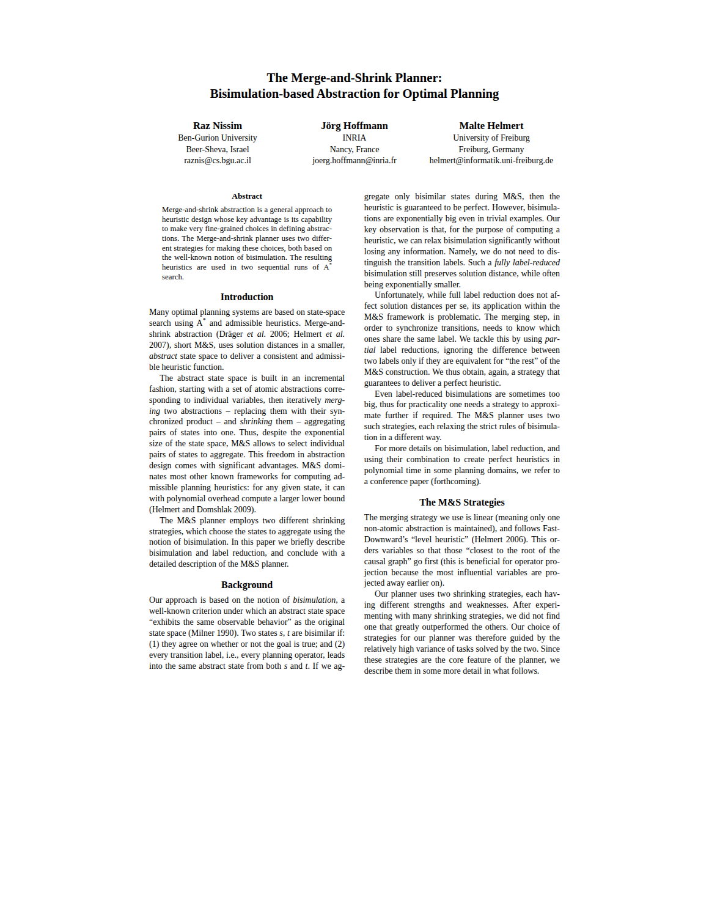The Merge-and-Shrink Planner:
Bisimulation-based Abstraction for Optimal Planning
| Raz Nissim Ben-Gurion University Beer-Sheva, Israel raznis@cs.bgu.ac.il | Jörg Hoffmann INRIA Nancy, France joerg.hoffmann@inria.fr | Malte Helmert University of Freiburg Freiburg, Germany helmert@informatik.uni-freiburg.de |
Abstract
Merge-and-shrink abstraction is a general approach to heuristic design whose key advantage is its capability to make very fine-grained choices in defining abstractions. The Merge-and-shrink planner uses two different strategies for making these choices, both based on the well-known notion of bisimulation. The resulting heuristics are used in two sequential runs of A* search.
Introduction
Many optimal planning systems are based on state-space search using A* and admissible heuristics. Merge-and-shrink abstraction (Dräger et al. 2006; Helmert et al. 2007), short M&S, uses solution distances in a smaller, abstract state space to deliver a consistent and admissible heuristic function.
The abstract state space is built in an incremental fashion, starting with a set of atomic abstractions corresponding to individual variables, then iteratively merging two abstractions – replacing them with their synchronized product – and shrinking them – aggregating pairs of states into one. Thus, despite the exponential size of the state space, M&S allows to select individual pairs of states to aggregate. This freedom in abstraction design comes with significant advantages. M&S dominates most other known frameworks for computing admissible planning heuristics: for any given state, it can with polynomial overhead compute a larger lower bound (Helmert and Domshlak 2009).
The M&S planner employs two different shrinking strategies, which choose the states to aggregate using the notion of bisimulation. In this paper we briefly describe bisimulation and label reduction, and conclude with a detailed description of the M&S planner.
Background
Our approach is based on the notion of bisimulation, a well-known criterion under which an abstract state space “exhibits the same observable behavior” as the original state space (Milner 1990). Two states s, t are bisimilar if: (1) they agree on whether or not the goal is true; and (2) every transition label, i.e., every planning operator, leads into the same abstract state from both s and t. If we aggregate only bisimilar states during M&S, then the heuristic is guaranteed to be perfect. However, bisimulations are exponentially big even in trivial examples. Our key observation is that, for the purpose of computing a heuristic, we can relax bisimulation significantly without losing any information. Namely, we do not need to distinguish the transition labels. Such a fully label-reduced bisimulation still preserves solution distance, while often being exponentially smaller.
Unfortunately, while full label reduction does not affect solution distances per se, its application within the M&S framework is problematic. The merging step, in order to synchronize transitions, needs to know which ones share the same label. We tackle this by using partial label reductions, ignoring the difference between two labels only if they are equivalent for “the rest” of the M&S construction. We thus obtain, again, a strategy that guarantees to deliver a perfect heuristic.
Even label-reduced bisimulations are sometimes too big, thus for practicality one needs a strategy to approximate further if required. The M&S planner uses two such strategies, each relaxing the strict rules of bisimulation in a different way.
For more details on bisimulation, label reduction, and using their combination to create perfect heuristics in polynomial time in some planning domains, we refer to a conference paper (forthcoming).
The M&S Strategies
The merging strategy we use is linear (meaning only one non-atomic abstraction is maintained), and follows Fast-Downward’s “level heuristic” (Helmert 2006). This orders variables so that those “closest to the root of the causal graph” go first (this is beneficial for operator projection because the most influential variables are projected away earlier on).
Our planner uses two shrinking strategies, each having different strengths and weaknesses. After experimenting with many shrinking strategies, we did not find one that greatly outperformed the others. Our choice of strategies for our planner was therefore guided by the relatively high variance of tasks solved by the two. Since these strategies are the core feature of the planner, we describe them in some more detail in what follows.